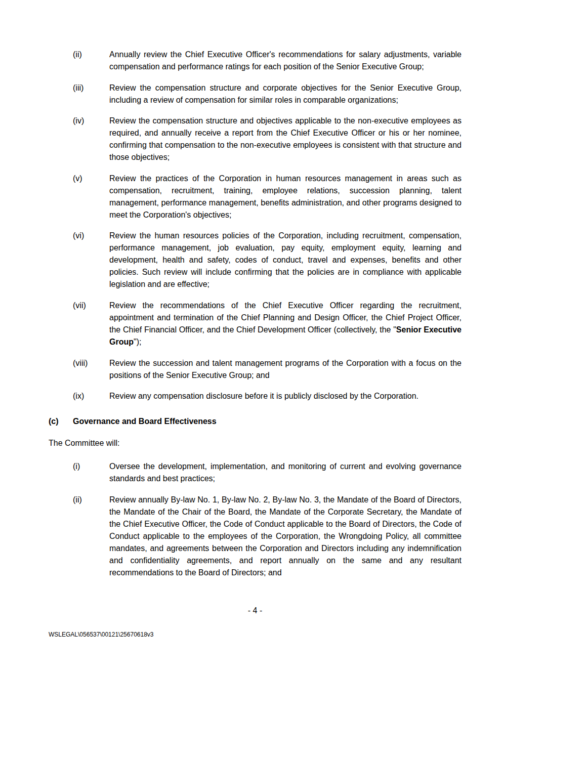(ii)
Annually review the Chief Executive Officer's recommendations for salary adjustments, variable compensation and performance ratings for each position of the Senior Executive Group;
(iii)
Review the compensation structure and corporate objectives for the Senior Executive Group, including a review of compensation for similar roles in comparable organizations;
(iv)
Review the compensation structure and objectives applicable to the non-executive employees as required, and annually receive a report from the Chief Executive Officer or his or her nominee, confirming that compensation to the non-executive employees is consistent with that structure and those objectives;
(v)
Review the practices of the Corporation in human resources management in areas such as compensation, recruitment, training, employee relations, succession planning, talent management, performance management, benefits administration, and other programs designed to meet the Corporation's objectives;
(vi)
Review the human resources policies of the Corporation, including recruitment, compensation, performance management, job evaluation, pay equity, employment equity, learning and development, health and safety, codes of conduct, travel and expenses, benefits and other policies. Such review will include confirming that the policies are in compliance with applicable legislation and are effective;
(vii)
Review the recommendations of the Chief Executive Officer regarding the recruitment, appointment and termination of the Chief Planning and Design Officer, the Chief Project Officer, the Chief Financial Officer, and the Chief Development Officer (collectively, the "Senior Executive Group");
(viii)
Review the succession and talent management programs of the Corporation with a focus on the positions of the Senior Executive Group; and
(ix)
Review any compensation disclosure before it is publicly disclosed by the Corporation.
(c) Governance and Board Effectiveness
The Committee will:
(i)
Oversee the development, implementation, and monitoring of current and evolving governance standards and best practices;
(ii)
Review annually By-law No. 1, By-law No. 2, By-law No. 3, the Mandate of the Board of Directors, the Mandate of the Chair of the Board, the Mandate of the Corporate Secretary, the Mandate of the Chief Executive Officer, the Code of Conduct applicable to the Board of Directors, the Code of Conduct applicable to the employees of the Corporation, the Wrongdoing Policy, all committee mandates, and agreements between the Corporation and Directors including any indemnification and confidentiality agreements, and report annually on the same and any resultant recommendations to the Board of Directors; and
- 4 -
WSLEGAL\056537\00121\25670618v3